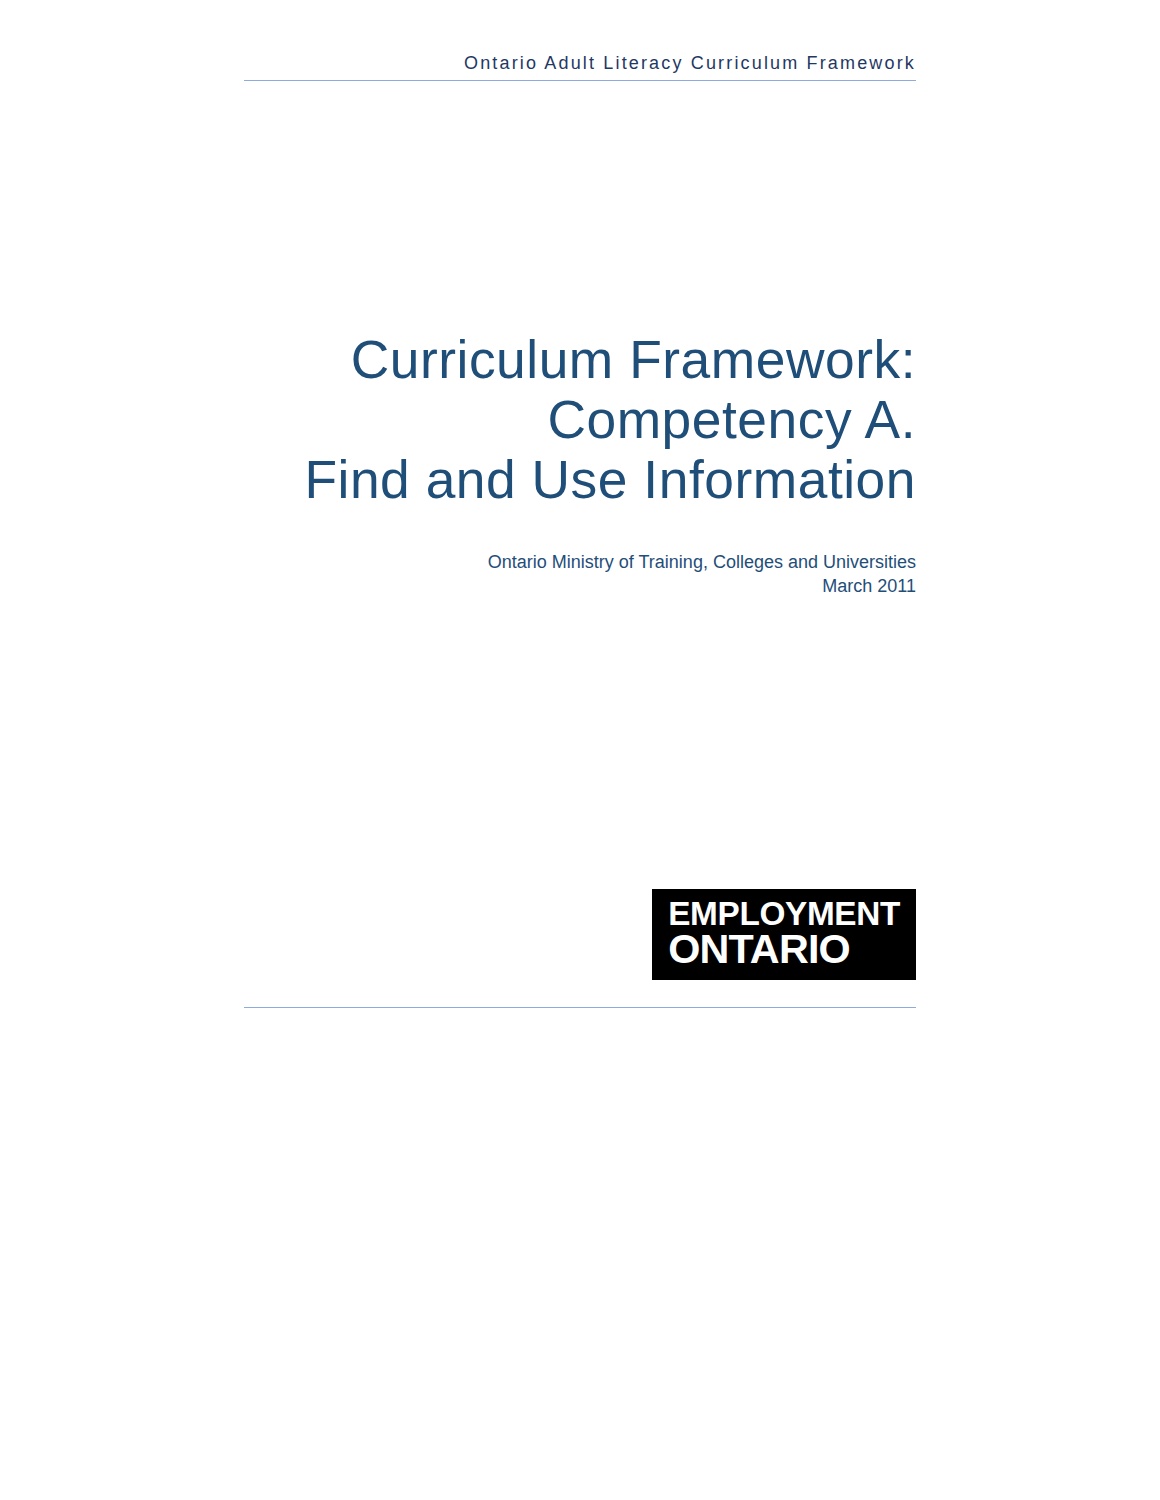Ontario Adult Literacy Curriculum Framework
Curriculum Framework:
Competency A.
Find and Use Information
Ontario Ministry of Training, Colleges and Universities
March 2011
EMPLOYMENT ONTARIO